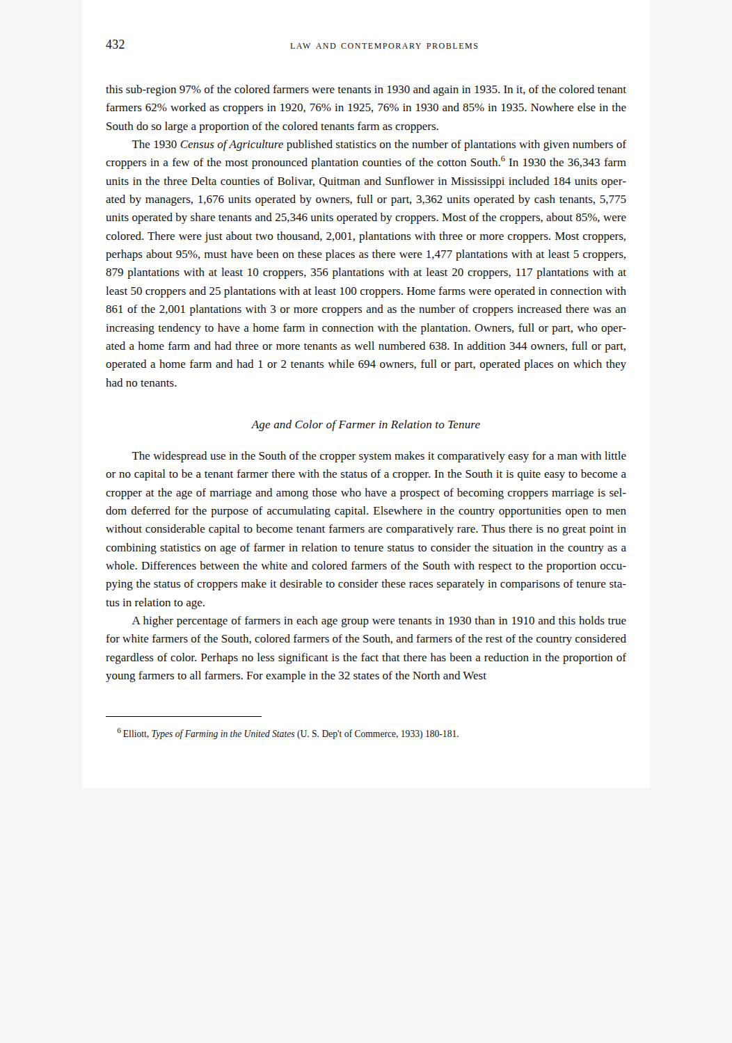432 Law and Contemporary Problems
this sub-region 97% of the colored farmers were tenants in 1930 and again in 1935. In it, of the colored tenant farmers 62% worked as croppers in 1920, 76% in 1925, 76% in 1930 and 85% in 1935. Nowhere else in the South do so large a proportion of the colored tenants farm as croppers.
The 1930 Census of Agriculture published statistics on the number of plantations with given numbers of croppers in a few of the most pronounced plantation counties of the cotton South.6 In 1930 the 36,343 farm units in the three Delta counties of Bolivar, Quitman and Sunflower in Mississippi included 184 units operated by managers, 1,676 units operated by owners, full or part, 3,362 units operated by cash tenants, 5,775 units operated by share tenants and 25,346 units operated by croppers. Most of the croppers, about 85%, were colored. There were just about two thousand, 2,001, plantations with three or more croppers. Most croppers, perhaps about 95%, must have been on these places as there were 1,477 plantations with at least 5 croppers, 879 plantations with at least 10 croppers, 356 plantations with at least 20 croppers, 117 plantations with at least 50 croppers and 25 plantations with at least 100 croppers. Home farms were operated in connection with 861 of the 2,001 plantations with 3 or more croppers and as the number of croppers increased there was an increasing tendency to have a home farm in connection with the plantation. Owners, full or part, who operated a home farm and had three or more tenants as well numbered 638. In addition 344 owners, full or part, operated a home farm and had 1 or 2 tenants while 694 owners, full or part, operated places on which they had no tenants.
Age and Color of Farmer in Relation to Tenure
The widespread use in the South of the cropper system makes it comparatively easy for a man with little or no capital to be a tenant farmer there with the status of a cropper. In the South it is quite easy to become a cropper at the age of marriage and among those who have a prospect of becoming croppers marriage is seldom deferred for the purpose of accumulating capital. Elsewhere in the country opportunities open to men without considerable capital to become tenant farmers are comparatively rare. Thus there is no great point in combining statistics on age of farmer in relation to tenure status to consider the situation in the country as a whole. Differences between the white and colored farmers of the South with respect to the proportion occupying the status of croppers make it desirable to consider these races separately in comparisons of tenure status in relation to age.
A higher percentage of farmers in each age group were tenants in 1930 than in 1910 and this holds true for white farmers of the South, colored farmers of the South, and farmers of the rest of the country considered regardless of color. Perhaps no less significant is the fact that there has been a reduction in the proportion of young farmers to all farmers. For example in the 32 states of the North and West
6Elliott, Types of Farming in the United States (U. S. Dep't of Commerce, 1933) 180-181.